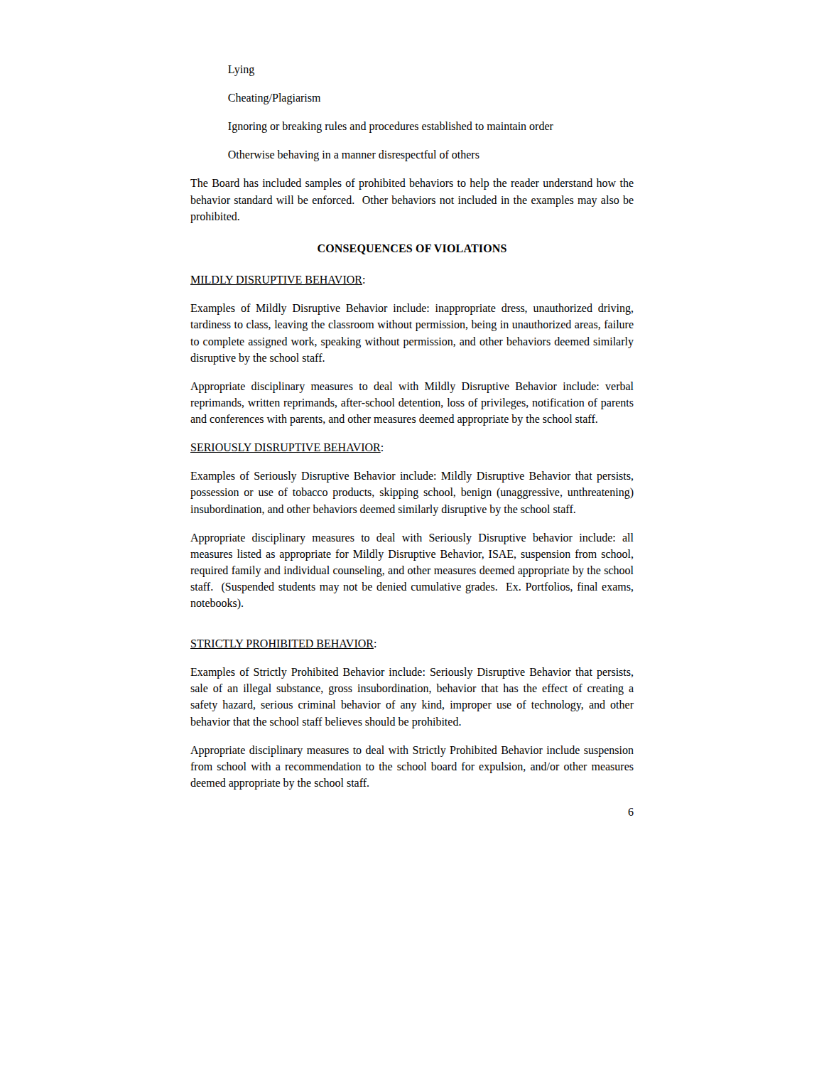Lying
Cheating/Plagiarism
Ignoring or breaking rules and procedures established to maintain order
Otherwise behaving in a manner disrespectful of others
The Board has included samples of prohibited behaviors to help the reader understand how the behavior standard will be enforced. Other behaviors not included in the examples may also be prohibited.
CONSEQUENCES OF VIOLATIONS
MILDLY DISRUPTIVE BEHAVIOR:
Examples of Mildly Disruptive Behavior include: inappropriate dress, unauthorized driving, tardiness to class, leaving the classroom without permission, being in unauthorized areas, failure to complete assigned work, speaking without permission, and other behaviors deemed similarly disruptive by the school staff.
Appropriate disciplinary measures to deal with Mildly Disruptive Behavior include: verbal reprimands, written reprimands, after-school detention, loss of privileges, notification of parents and conferences with parents, and other measures deemed appropriate by the school staff.
SERIOUSLY DISRUPTIVE BEHAVIOR:
Examples of Seriously Disruptive Behavior include: Mildly Disruptive Behavior that persists, possession or use of tobacco products, skipping school, benign (unaggressive, unthreatening) insubordination, and other behaviors deemed similarly disruptive by the school staff.
Appropriate disciplinary measures to deal with Seriously Disruptive behavior include: all measures listed as appropriate for Mildly Disruptive Behavior, ISAE, suspension from school, required family and individual counseling, and other measures deemed appropriate by the school staff. (Suspended students may not be denied cumulative grades. Ex. Portfolios, final exams, notebooks).
STRICTLY PROHIBITED BEHAVIOR:
Examples of Strictly Prohibited Behavior include: Seriously Disruptive Behavior that persists, sale of an illegal substance, gross insubordination, behavior that has the effect of creating a safety hazard, serious criminal behavior of any kind, improper use of technology, and other behavior that the school staff believes should be prohibited.
Appropriate disciplinary measures to deal with Strictly Prohibited Behavior include suspension from school with a recommendation to the school board for expulsion, and/or other measures deemed appropriate by the school staff.
6